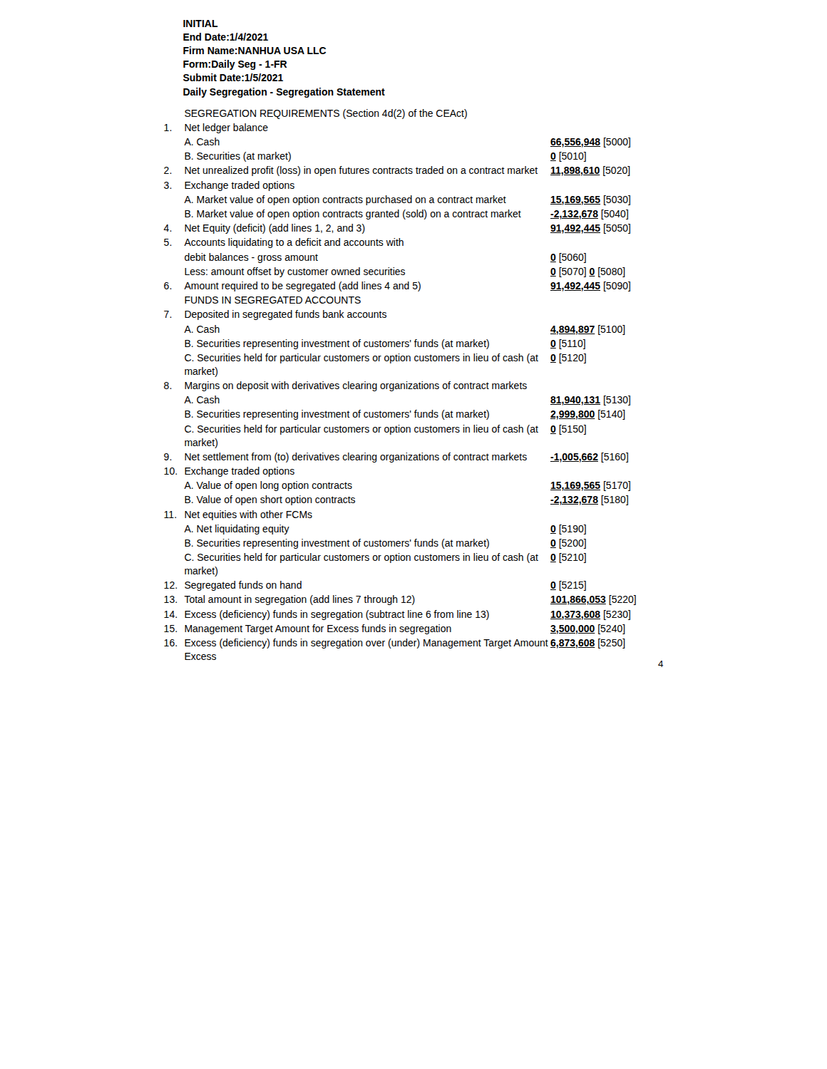INITIAL
End Date:1/4/2021
Firm Name:NANHUA USA LLC
Form:Daily Seg - 1-FR
Submit Date:1/5/2021
Daily Segregation - Segregation Statement
| | SEGREGATION REQUIREMENTS (Section 4d(2) of the CEAct) | |
| 1. | Net ledger balance | |
| | A. Cash | 66,556,948 [5000] |
| | B. Securities (at market) | 0 [5010] |
| 2. | Net unrealized profit (loss) in open futures contracts traded on a contract market | 11,898,610 [5020] |
| 3. | Exchange traded options | |
| | A. Market value of open option contracts purchased on a contract market | 15,169,565 [5030] |
| | B. Market value of open option contracts granted (sold) on a contract market | -2,132,678 [5040] |
| 4. | Net Equity (deficit) (add lines 1, 2, and 3) | 91,492,445 [5050] |
| 5. | Accounts liquidating to a deficit and accounts with | |
| | debit balances - gross amount | 0 [5060] |
| | Less: amount offset by customer owned securities | 0 [5070] 0 [5080] |
| 6. | Amount required to be segregated (add lines 4 and 5) | 91,492,445 [5090] |
| | FUNDS IN SEGREGATED ACCOUNTS | |
| 7. | Deposited in segregated funds bank accounts | |
| | A. Cash | 4,894,897 [5100] |
| | B. Securities representing investment of customers' funds (at market) | 0 [5110] |
| | C. Securities held for particular customers or option customers in lieu of cash (at market) | 0 [5120] |
| 8. | Margins on deposit with derivatives clearing organizations of contract markets | |
| | A. Cash | 81,940,131 [5130] |
| | B. Securities representing investment of customers' funds (at market) | 2,999,800 [5140] |
| | C. Securities held for particular customers or option customers in lieu of cash (at market) | 0 [5150] |
| 9. | Net settlement from (to) derivatives clearing organizations of contract markets | -1,005,662 [5160] |
| 10. | Exchange traded options | |
| | A. Value of open long option contracts | 15,169,565 [5170] |
| | B. Value of open short option contracts | -2,132,678 [5180] |
| 11. | Net equities with other FCMs | |
| | A. Net liquidating equity | 0 [5190] |
| | B. Securities representing investment of customers' funds (at market) | 0 [5200] |
| | C. Securities held for particular customers or option customers in lieu of cash (at market) | 0 [5210] |
| 12. | Segregated funds on hand | 0 [5215] |
| 13. | Total amount in segregation (add lines 7 through 12) | 101,866,053 [5220] |
| 14. | Excess (deficiency) funds in segregation (subtract line 6 from line 13) | 10,373,608 [5230] |
| 15. | Management Target Amount for Excess funds in segregation | 3,500,000 [5240] |
| 16. | Excess (deficiency) funds in segregation over (under) Management Target Amount Excess | 6,873,608 [5250] |
4